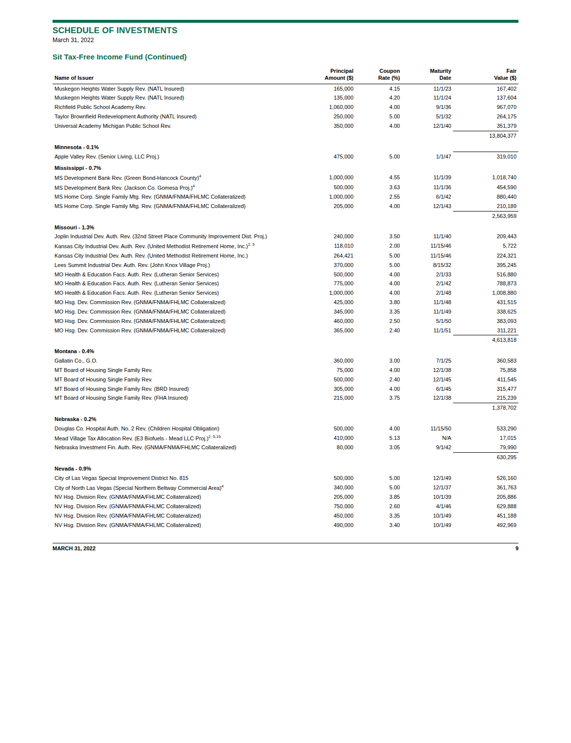SCHEDULE OF INVESTMENTS
March 31, 2022
Sit Tax-Free Income Fund (Continued)
| Name of Issuer | Principal Amount ($) | Coupon Rate (%) | Maturity Date | Fair Value ($) |
| --- | --- | --- | --- | --- |
| Muskegon Heights Water Supply Rev. (NATL Insured) | 165,000 | 4.15 | 11/1/23 | 167,402 |
| Muskegon Heights Water Supply Rev. (NATL Insured) | 135,000 | 4.20 | 11/1/24 | 137,604 |
| Richfield Public School Academy Rev. | 1,060,000 | 4.00 | 9/1/36 | 967,070 |
| Taylor Brownfield Redevelopment Authority (NATL Insured) | 250,000 | 5.00 | 5/1/32 | 264,175 |
| Universal Academy Michigan Public School Rev. | 350,000 | 4.00 | 12/1/40 | 351,379 |
| | | | | 13,804,377 |
| Minnesota - 0.1% |
| Apple Valley Rev. (Senior Living, LLC Proj.) | 475,000 | 5.00 | 1/1/47 | 319,010 |
| Mississippi - 0.7% |
| MS Development Bank Rev. (Green Bond-Hancock County) 4 | 1,000,000 | 4.55 | 11/1/39 | 1,018,740 |
| MS Development Bank Rev. (Jackson Co. Gomesa Proj.) 4 | 500,000 | 3.63 | 11/1/36 | 454,590 |
| MS Home Corp. Single Family Mtg. Rev. (GNMA/FNMA/FHLMC Collateralized) | 1,000,000 | 2.55 | 6/1/42 | 880,440 |
| MS Home Corp. Single Family Mtg. Rev. (GNMA/FNMA/FHLMC Collateralized) | 205,000 | 4.00 | 12/1/43 | 210,189 |
| | | | | 2,563,959 |
| Missouri - 1.3% |
| Joplin Industrial Dev. Auth. Rev. (32nd Street Place Community Improvement Dist. Proj.) | 240,000 | 3.50 | 11/1/40 | 209,443 |
| Kansas City Industrial Dev. Auth. Rev. (United Methodist Retirement Home, Inc.) 2, 5 | 118,010 | 2.00 | 11/15/46 | 5,722 |
| Kansas City Industrial Dev. Auth. Rev. (United Methodist Retirement Home, Inc.) | 264,421 | 5.00 | 11/15/46 | 224,321 |
| Lees Summit Industrial Dev. Auth. Rev. (John Knox Village Proj.) | 370,000 | 5.00 | 8/15/32 | 395,245 |
| MO Health & Education Facs. Auth. Rev. (Lutheran Senior Services) | 500,000 | 4.00 | 2/1/33 | 516,880 |
| MO Health & Education Facs. Auth. Rev. (Lutheran Senior Services) | 775,000 | 4.00 | 2/1/42 | 788,873 |
| MO Health & Education Facs. Auth. Rev. (Lutheran Senior Services) | 1,000,000 | 4.00 | 2/1/48 | 1,008,880 |
| MO Hsg. Dev. Commission Rev. (GNMA/FNMA/FHLMC Collateralized) | 425,000 | 3.80 | 11/1/48 | 431,515 |
| MO Hsg. Dev. Commission Rev. (GNMA/FNMA/FHLMC Collateralized) | 345,000 | 3.35 | 11/1/49 | 338,625 |
| MO Hsg. Dev. Commission Rev. (GNMA/FNMA/FHLMC Collateralized) | 460,000 | 2.50 | 5/1/50 | 383,093 |
| MO Hsg. Dev. Commission Rev. (GNMA/FNMA/FHLMC Collateralized) | 365,000 | 2.40 | 11/1/51 | 311,221 |
| | | | | 4,613,818 |
| Montana - 0.4% |
| Gallatin Co., G.O. | 360,000 | 3.00 | 7/1/25 | 360,583 |
| MT Board of Housing Single Family Rev. | 75,000 | 4.00 | 12/1/38 | 75,858 |
| MT Board of Housing Single Family Rev. | 500,000 | 2.40 | 12/1/45 | 411,545 |
| MT Board of Housing Single Family Rev. (BRD Insured) | 305,000 | 4.00 | 6/1/45 | 315,477 |
| MT Board of Housing Single Family Rev. (FHA Insured) | 215,000 | 3.75 | 12/1/38 | 215,239 |
| | | | | 1,378,702 |
| Nebraska - 0.2% |
| Douglas Co. Hospital Auth. No. 2 Rev. (Children Hospital Obligation) | 500,000 | 4.00 | 11/15/50 | 533,290 |
| Mead Village Tax Allocation Rev. (E3 Biofuels - Mead LLC Proj.) 2, 5,15 | 410,000 | 5.13 | N/A | 17,015 |
| Nebraska Investment Fin. Auth. Rev. (GNMA/FNMA/FHLMC Collateralized) | 80,000 | 3.05 | 9/1/42 | 79,990 |
| | | | | 630,295 |
| Nevada - 0.9% |
| City of Las Vegas Special Improvement District No. 815 | 500,000 | 5.00 | 12/1/49 | 526,160 |
| City of North Las Vegas (Special Northern Beltway Commercial Area) 4 | 340,000 | 5.00 | 12/1/37 | 361,763 |
| NV Hsg. Division Rev. (GNMA/FNMA/FHLMC Collateralized) | 205,000 | 3.85 | 10/1/39 | 205,886 |
| NV Hsg. Division Rev. (GNMA/FNMA/FHLMC Collateralized) | 750,000 | 2.60 | 4/1/46 | 629,888 |
| NV Hsg. Division Rev. (GNMA/FNMA/FHLMC Collateralized) | 450,000 | 3.35 | 10/1/49 | 451,188 |
| NV Hsg. Division Rev. (GNMA/FNMA/FHLMC Collateralized) | 490,000 | 3.40 | 10/1/49 | 492,969 |
MARCH 31, 2022 9